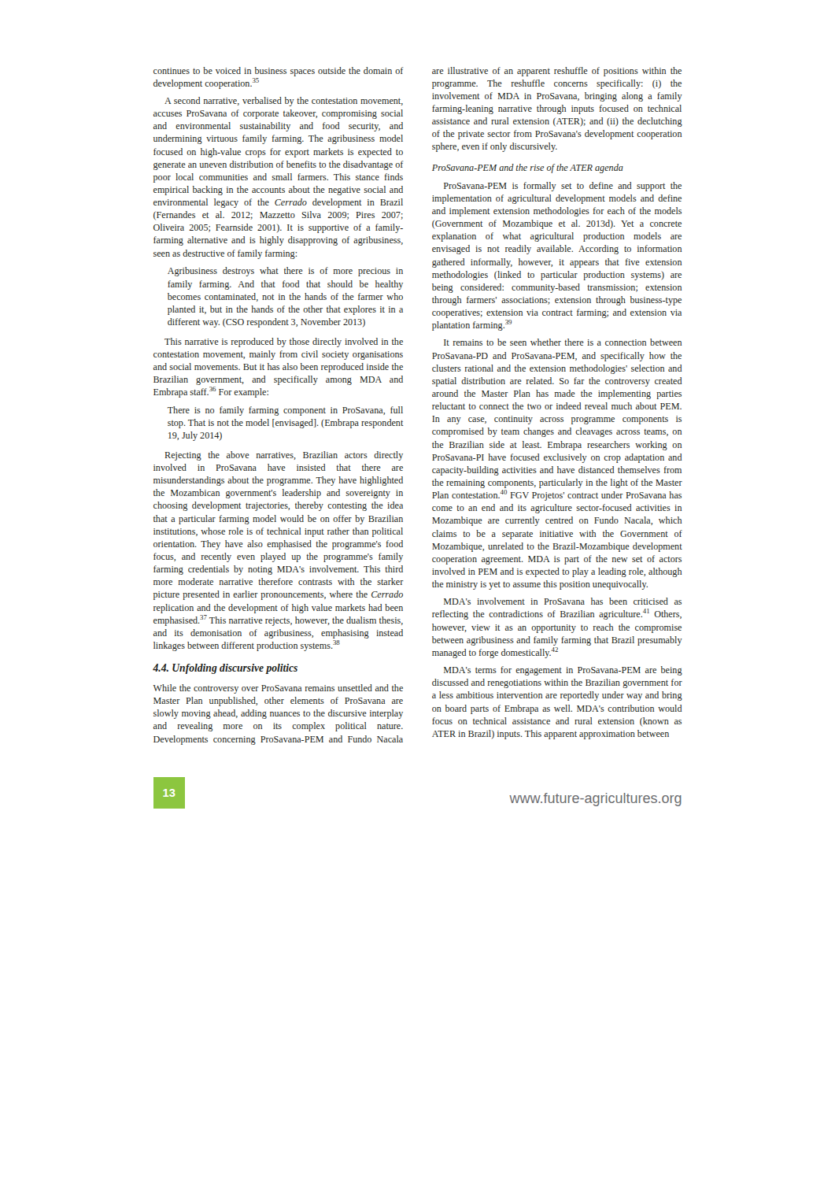continues to be voiced in business spaces outside the domain of development cooperation.35
A second narrative, verbalised by the contestation movement, accuses ProSavana of corporate takeover, compromising social and environmental sustainability and food security, and undermining virtuous family farming. The agribusiness model focused on high-value crops for export markets is expected to generate an uneven distribution of benefits to the disadvantage of poor local communities and small farmers. This stance finds empirical backing in the accounts about the negative social and environmental legacy of the Cerrado development in Brazil (Fernandes et al. 2012; Mazzetto Silva 2009; Pires 2007; Oliveira 2005; Fearnside 2001). It is supportive of a family-farming alternative and is highly disapproving of agribusiness, seen as destructive of family farming:
Agribusiness destroys what there is of more precious in family farming. And that food that should be healthy becomes contaminated, not in the hands of the farmer who planted it, but in the hands of the other that explores it in a different way. (CSO respondent 3, November 2013)
This narrative is reproduced by those directly involved in the contestation movement, mainly from civil society organisations and social movements. But it has also been reproduced inside the Brazilian government, and specifically among MDA and Embrapa staff.36 For example:
There is no family farming component in ProSavana, full stop. That is not the model [envisaged]. (Embrapa respondent 19, July 2014)
Rejecting the above narratives, Brazilian actors directly involved in ProSavana have insisted that there are misunderstandings about the programme. They have highlighted the Mozambican government's leadership and sovereignty in choosing development trajectories, thereby contesting the idea that a particular farming model would be on offer by Brazilian institutions, whose role is of technical input rather than political orientation. They have also emphasised the programme's food focus, and recently even played up the programme's family farming credentials by noting MDA's involvement. This third more moderate narrative therefore contrasts with the starker picture presented in earlier pronouncements, where the Cerrado replication and the development of high value markets had been emphasised.37 This narrative rejects, however, the dualism thesis, and its demonisation of agribusiness, emphasising instead linkages between different production systems.38
4.4. Unfolding discursive politics
While the controversy over ProSavana remains unsettled and the Master Plan unpublished, other elements of ProSavana are slowly moving ahead, adding nuances to the discursive interplay and revealing more on its complex political nature. Developments concerning ProSavana-PEM and Fundo Nacala are illustrative of an apparent reshuffle of positions within the programme. The reshuffle concerns specifically: (i) the involvement of MDA in ProSavana, bringing along a family farming-leaning narrative through inputs focused on technical assistance and rural extension (ATER); and (ii) the declutching of the private sector from ProSavana's development cooperation sphere, even if only discursively.
ProSavana-PEM and the rise of the ATER agenda
ProSavana-PEM is formally set to define and support the implementation of agricultural development models and define and implement extension methodologies for each of the models (Government of Mozambique et al. 2013d). Yet a concrete explanation of what agricultural production models are envisaged is not readily available. According to information gathered informally, however, it appears that five extension methodologies (linked to particular production systems) are being considered: community-based transmission; extension through farmers' associations; extension through business-type cooperatives; extension via contract farming; and extension via plantation farming.39
It remains to be seen whether there is a connection between ProSavana-PD and ProSavana-PEM, and specifically how the clusters rational and the extension methodologies' selection and spatial distribution are related. So far the controversy created around the Master Plan has made the implementing parties reluctant to connect the two or indeed reveal much about PEM. In any case, continuity across programme components is compromised by team changes and cleavages across teams, on the Brazilian side at least. Embrapa researchers working on ProSavana-PI have focused exclusively on crop adaptation and capacity-building activities and have distanced themselves from the remaining components, particularly in the light of the Master Plan contestation.40 FGV Projetos' contract under ProSavana has come to an end and its agriculture sector-focused activities in Mozambique are currently centred on Fundo Nacala, which claims to be a separate initiative with the Government of Mozambique, unrelated to the Brazil-Mozambique development cooperation agreement. MDA is part of the new set of actors involved in PEM and is expected to play a leading role, although the ministry is yet to assume this position unequivocally.
MDA's involvement in ProSavana has been criticised as reflecting the contradictions of Brazilian agriculture.41 Others, however, view it as an opportunity to reach the compromise between agribusiness and family farming that Brazil presumably managed to forge domestically.42
MDA's terms for engagement in ProSavana-PEM are being discussed and renegotiations within the Brazilian government for a less ambitious intervention are reportedly under way and bring on board parts of Embrapa as well. MDA's contribution would focus on technical assistance and rural extension (known as ATER in Brazil) inputs. This apparent approximation between
13
www.future-agricultures.org